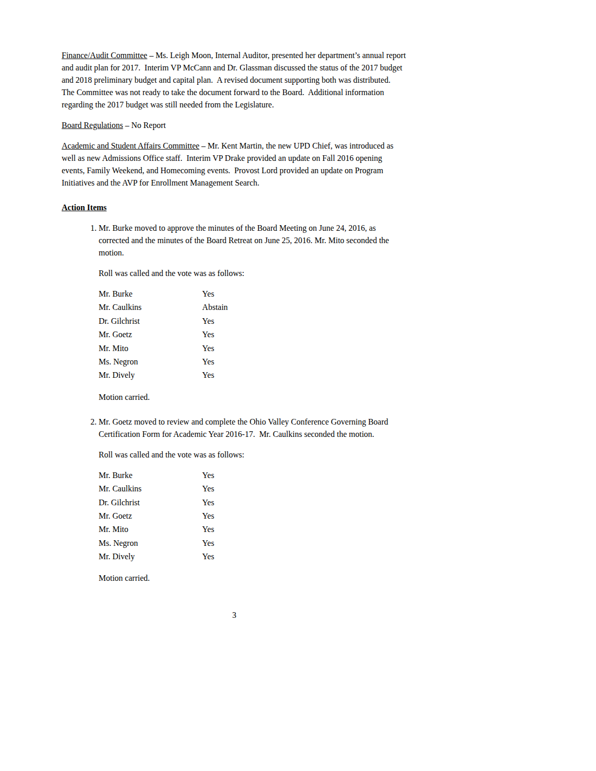Finance/Audit Committee – Ms. Leigh Moon, Internal Auditor, presented her department’s annual report and audit plan for 2017. Interim VP McCann and Dr. Glassman discussed the status of the 2017 budget and 2018 preliminary budget and capital plan. A revised document supporting both was distributed. The Committee was not ready to take the document forward to the Board. Additional information regarding the 2017 budget was still needed from the Legislature.
Board Regulations – No Report
Academic and Student Affairs Committee – Mr. Kent Martin, the new UPD Chief, was introduced as well as new Admissions Office staff. Interim VP Drake provided an update on Fall 2016 opening events, Family Weekend, and Homecoming events. Provost Lord provided an update on Program Initiatives and the AVP for Enrollment Management Search.
Action Items
Mr. Burke moved to approve the minutes of the Board Meeting on June 24, 2016, as corrected and the minutes of the Board Retreat on June 25, 2016. Mr. Mito seconded the motion.
Roll was called and the vote was as follows:
| Mr. Burke | Yes |
| Mr. Caulkins | Abstain |
| Dr. Gilchrist | Yes |
| Mr. Goetz | Yes |
| Mr. Mito | Yes |
| Ms. Negron | Yes |
| Mr. Dively | Yes |
Motion carried.
Mr. Goetz moved to review and complete the Ohio Valley Conference Governing Board Certification Form for Academic Year 2016-17. Mr. Caulkins seconded the motion.
Roll was called and the vote was as follows:
| Mr. Burke | Yes |
| Mr. Caulkins | Yes |
| Dr. Gilchrist | Yes |
| Mr. Goetz | Yes |
| Mr. Mito | Yes |
| Ms. Negron | Yes |
| Mr. Dively | Yes |
Motion carried.
3